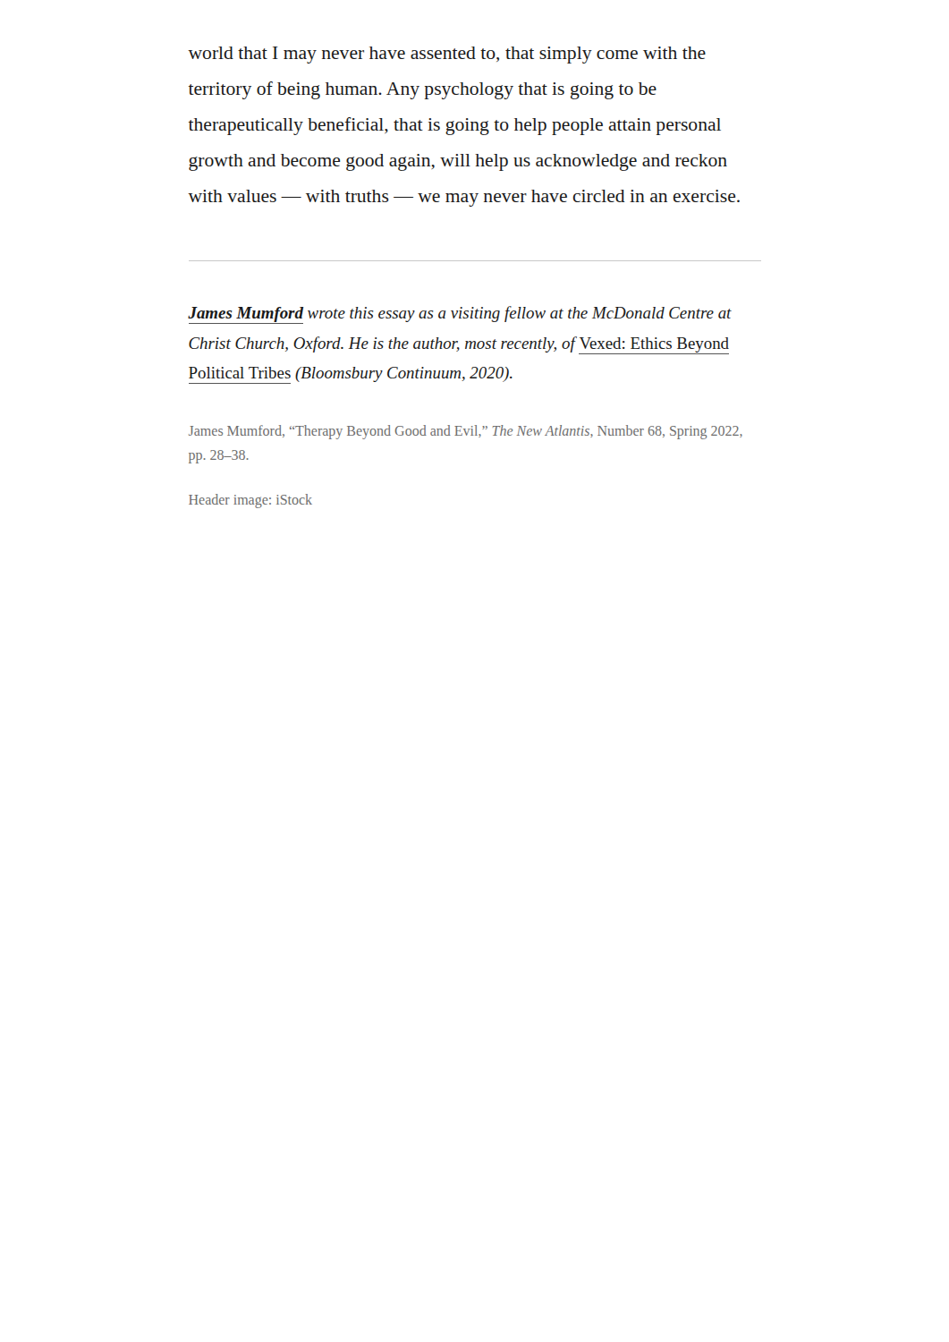world that I may never have assented to, that simply come with the territory of being human. Any psychology that is going to be therapeutically beneficial, that is going to help people attain personal growth and become good again, will help us acknowledge and reckon with values — with truths — we may never have circled in an exercise.
James Mumford wrote this essay as a visiting fellow at the McDonald Centre at Christ Church, Oxford. He is the author, most recently, of Vexed: Ethics Beyond Political Tribes (Bloomsbury Continuum, 2020).
James Mumford, “Therapy Beyond Good and Evil,” The New Atlantis, Number 68, Spring 2022, pp. 28–38.
Header image: iStock